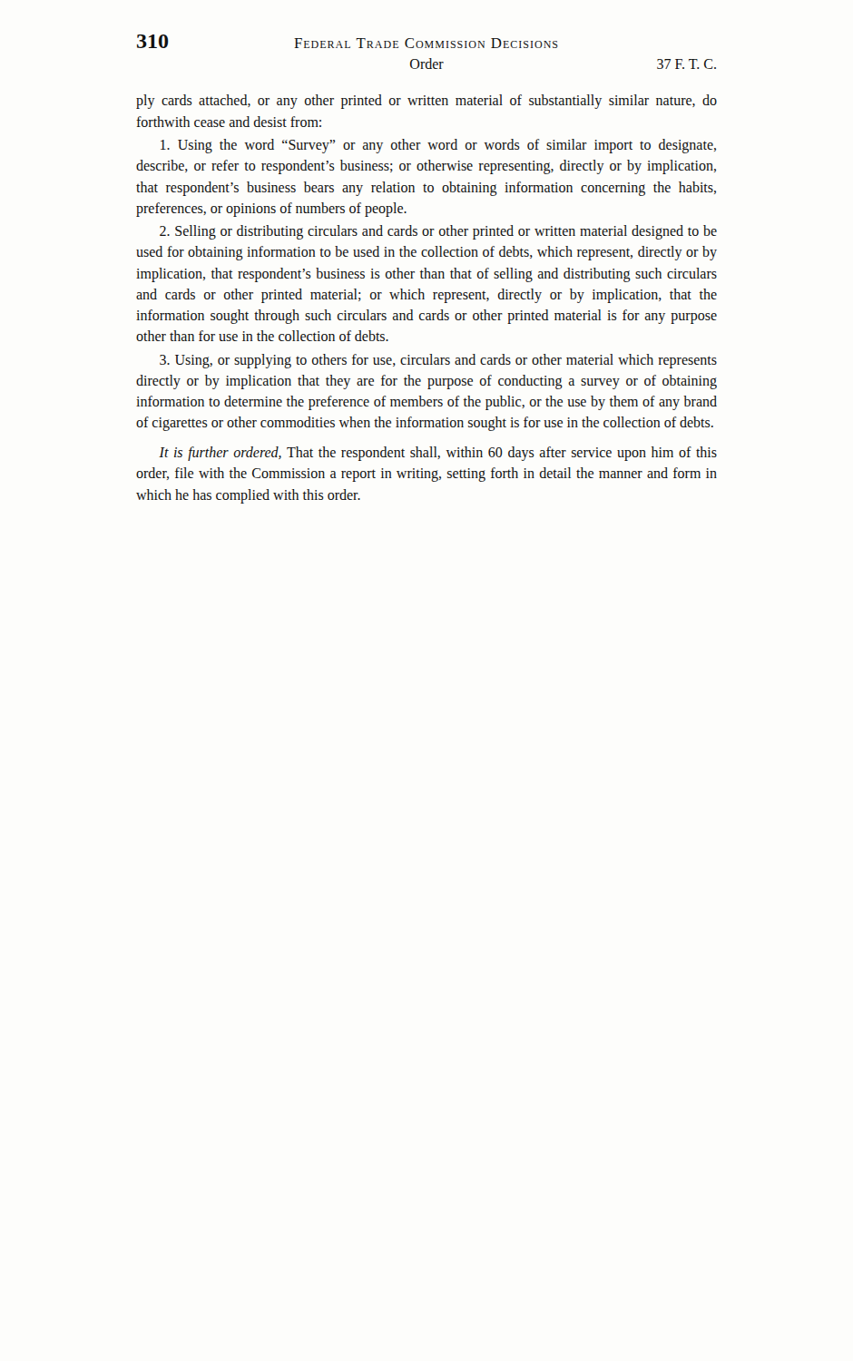310
Federal Trade Commission Decisions
310
Order
37 F. T. C.
ply cards attached, or any other printed or written material of substantially similar nature, do forthwith cease and desist from:
Using the word “Survey” or any other word or words of similar import to designate, describe, or refer to respondent’s business; or otherwise representing, directly or by implication, that respondent’s business bears any relation to obtaining information concerning the habits, preferences, or opinions of numbers of people.
Selling or distributing circulars and cards or other printed or written material designed to be used for obtaining information to be used in the collection of debts, which represent, directly or by implication, that respondent’s business is other than that of selling and distributing such circulars and cards or other printed material; or which represent, directly or by implication, that the information sought through such circulars and cards or other printed material is for any purpose other than for use in the collection of debts.
Using, or supplying to others for use, circulars and cards or other material which represents directly or by implication that they are for the purpose of conducting a survey or of obtaining information to determine the preference of members of the public, or the use by them of any brand of cigarettes or other commodities when the information sought is for use in the collection of debts.
It is further ordered, That the respondent shall, within 60 days after service upon him of this order, file with the Commission a report in writing, setting forth in detail the manner and form in which he has complied with this order.